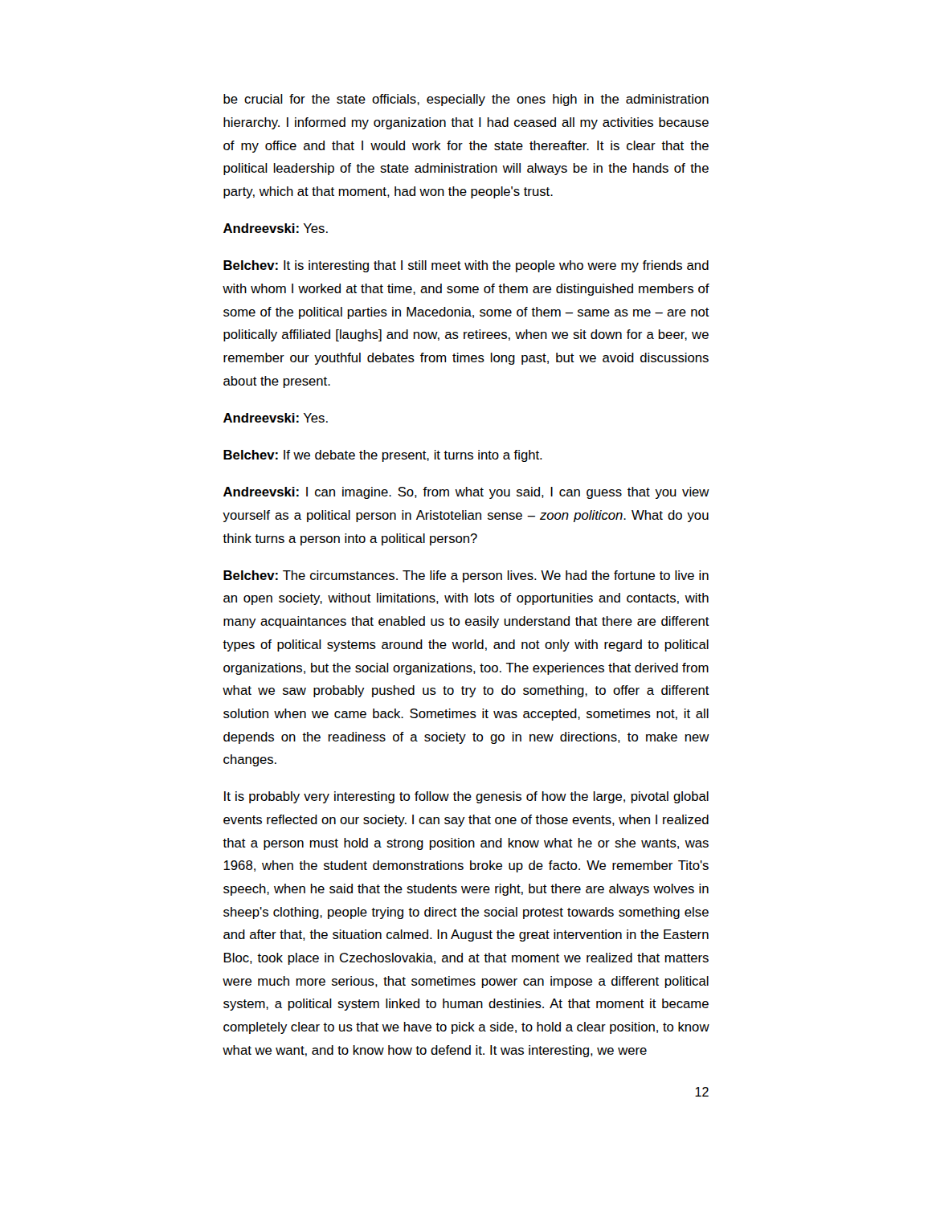be crucial for the state officials, especially the ones high in the administration hierarchy. I informed my organization that I had ceased all my activities because of my office and that I would work for the state thereafter. It is clear that the political leadership of the state administration will always be in the hands of the party, which at that moment, had won the people's trust.
Andreevski: Yes.
Belchev: It is interesting that I still meet with the people who were my friends and with whom I worked at that time, and some of them are distinguished members of some of the political parties in Macedonia, some of them – same as me – are not politically affiliated [laughs] and now, as retirees, when we sit down for a beer, we remember our youthful debates from times long past, but we avoid discussions about the present.
Andreevski: Yes.
Belchev: If we debate the present, it turns into a fight.
Andreevski: I can imagine. So, from what you said, I can guess that you view yourself as a political person in Aristotelian sense – zoon politicon. What do you think turns a person into a political person?
Belchev: The circumstances. The life a person lives. We had the fortune to live in an open society, without limitations, with lots of opportunities and contacts, with many acquaintances that enabled us to easily understand that there are different types of political systems around the world, and not only with regard to political organizations, but the social organizations, too. The experiences that derived from what we saw probably pushed us to try to do something, to offer a different solution when we came back. Sometimes it was accepted, sometimes not, it all depends on the readiness of a society to go in new directions, to make new changes.
It is probably very interesting to follow the genesis of how the large, pivotal global events reflected on our society. I can say that one of those events, when I realized that a person must hold a strong position and know what he or she wants, was 1968, when the student demonstrations broke up de facto. We remember Tito's speech, when he said that the students were right, but there are always wolves in sheep's clothing, people trying to direct the social protest towards something else and after that, the situation calmed. In August the great intervention in the Eastern Bloc, took place in Czechoslovakia, and at that moment we realized that matters were much more serious, that sometimes power can impose a different political system, a political system linked to human destinies. At that moment it became completely clear to us that we have to pick a side, to hold a clear position, to know what we want, and to know how to defend it. It was interesting, we were
12